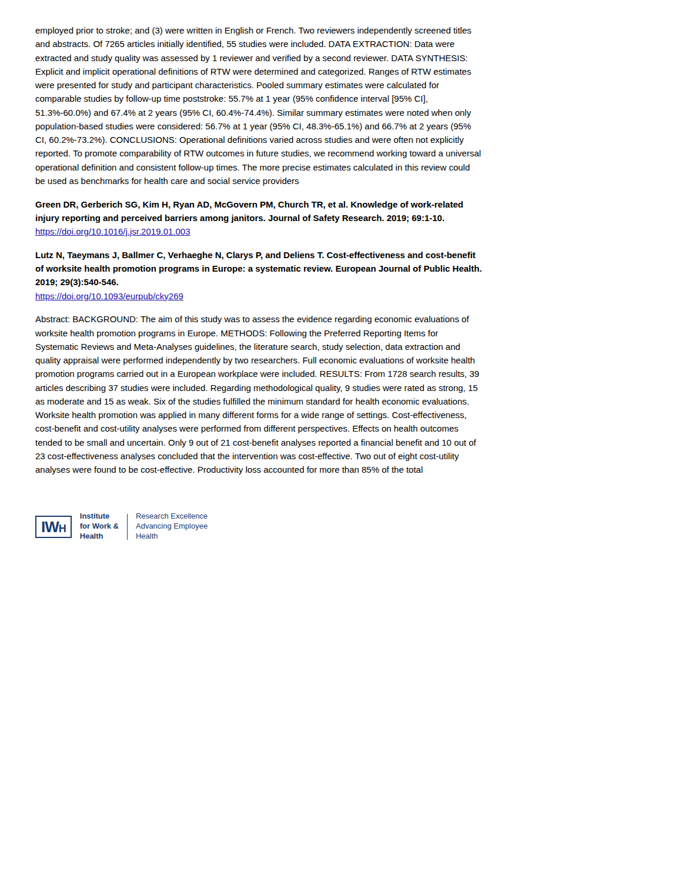employed prior to stroke; and (3) were written in English or French. Two reviewers independently screened titles and abstracts. Of 7265 articles initially identified, 55 studies were included. DATA EXTRACTION: Data were extracted and study quality was assessed by 1 reviewer and verified by a second reviewer. DATA SYNTHESIS: Explicit and implicit operational definitions of RTW were determined and categorized. Ranges of RTW estimates were presented for study and participant characteristics. Pooled summary estimates were calculated for comparable studies by follow-up time poststroke: 55.7% at 1 year (95% confidence interval [95% CI], 51.3%-60.0%) and 67.4% at 2 years (95% CI, 60.4%-74.4%). Similar summary estimates were noted when only population-based studies were considered: 56.7% at 1 year (95% CI, 48.3%-65.1%) and 66.7% at 2 years (95% CI, 60.2%-73.2%). CONCLUSIONS: Operational definitions varied across studies and were often not explicitly reported. To promote comparability of RTW outcomes in future studies, we recommend working toward a universal operational definition and consistent follow-up times. The more precise estimates calculated in this review could be used as benchmarks for health care and social service providers
Green DR, Gerberich SG, Kim H, Ryan AD, McGovern PM, Church TR, et al. Knowledge of work-related injury reporting and perceived barriers among janitors. Journal of Safety Research. 2019; 69:1-10.
https://doi.org/10.1016/j.jsr.2019.01.003
Lutz N, Taeymans J, Ballmer C, Verhaeghe N, Clarys P, and Deliens T. Cost-effectiveness and cost-benefit of worksite health promotion programs in Europe: a systematic review. European Journal of Public Health. 2019; 29(3):540-546.
https://doi.org/10.1093/eurpub/cky269
Abstract: BACKGROUND: The aim of this study was to assess the evidence regarding economic evaluations of worksite health promotion programs in Europe. METHODS: Following the Preferred Reporting Items for Systematic Reviews and Meta-Analyses guidelines, the literature search, study selection, data extraction and quality appraisal were performed independently by two researchers. Full economic evaluations of worksite health promotion programs carried out in a European workplace were included. RESULTS: From 1728 search results, 39 articles describing 37 studies were included. Regarding methodological quality, 9 studies were rated as strong, 15 as moderate and 15 as weak. Six of the studies fulfilled the minimum standard for health economic evaluations. Worksite health promotion was applied in many different forms for a wide range of settings. Cost-effectiveness, cost-benefit and cost-utility analyses were performed from different perspectives. Effects on health outcomes tended to be small and uncertain. Only 9 out of 21 cost-benefit analyses reported a financial benefit and 10 out of 23 cost-effectiveness analyses concluded that the intervention was cost-effective. Two out of eight cost-utility analyses were found to be cost-effective. Productivity loss accounted for more than 85% of the total
IWH
Institute
for Work &
Health
Research Excellence
Advancing Employee
Health